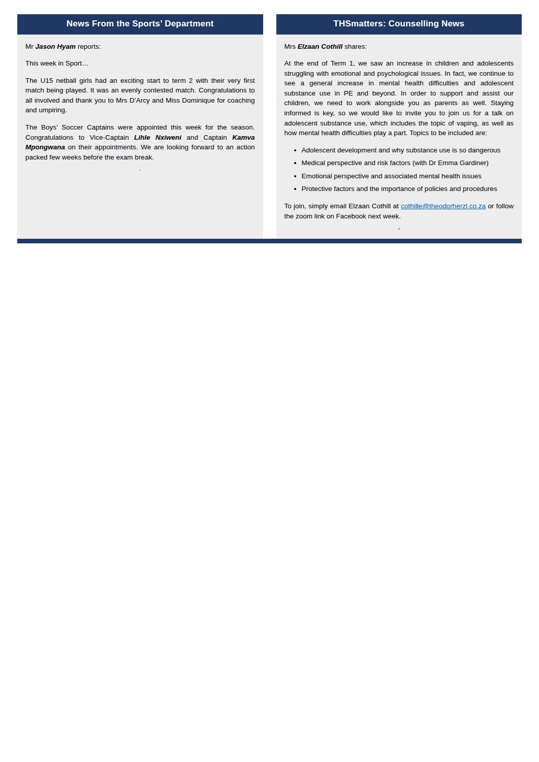News From the Sports’ Department
Mr Jason Hyam reports:
This week in Sport…
The U15 netball girls had an exciting start to term 2 with their very first match being played. It was an evenly contested match. Congratulations to all involved and thank you to Mrs D’Arcy and Miss Dominique for coaching and umpiring.
The Boys’ Soccer Captains were appointed this week for the season. Congratulations to Vice-Captain Lihle Nxiweni and Captain Kamva Mpongwana on their appointments. We are looking forward to an action packed few weeks before the exam break.
Boys’ Soccer Captains for the season
THSmatters: Counselling News
Mrs Elzaan Cothill shares:
At the end of Term 1, we saw an increase in children and adolescents struggling with emotional and psychological issues. In fact, we continue to see a general increase in mental health difficulties and adolescent substance use in PE and beyond. In order to support and assist our children, we need to work alongside you as parents as well. Staying informed is key, so we would like to invite you to join us for a talk on adolescent substance use, which includes the topic of vaping, as well as how mental health difficulties play a part. Topics to be included are:
Adolescent development and why substance use is so dangerous
Medical perspective and risk factors (with Dr Emma Gardiner)
Emotional perspective and associated mental health issues
Protective factors and the importance of policies and procedures
To join, simply email Elzaan Cothill at cothille@theodorherzl.co.za or follow the zoom link on Facebook next week.
Webinar poster – Teenage Drug & Substance Use